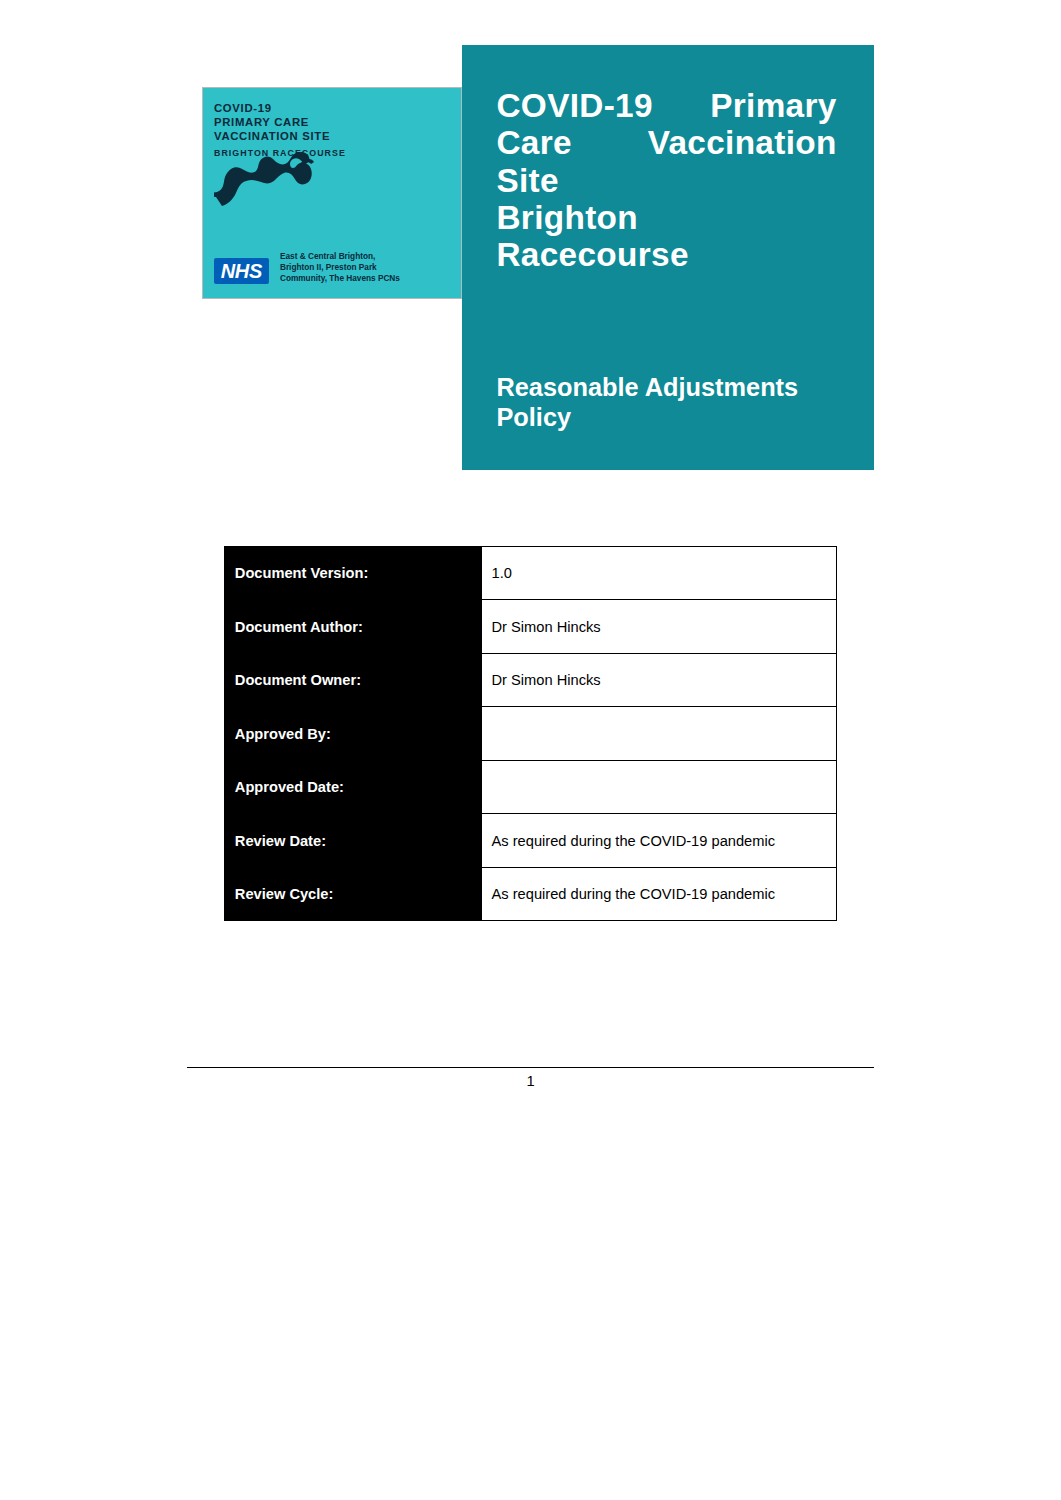COVID-19
PRIMARY CARE
VACCINATION SITE BRIGHTON RACECOURSE
NHS
East & Central Brighton,
Brighton II, Preston Park
Community, The Havens PCNs
COVID-19 Primary Care Vaccination Site Brighton Racecourse
Reasonable Adjustments Policy
| Document Version: | 1.0 |
| Document Author: | Dr Simon Hincks |
| Document Owner: | Dr Simon Hincks |
| Approved By: | |
| Approved Date: | |
| Review Date: | As required during the COVID-19 pandemic |
| Review Cycle: | As required during the COVID-19 pandemic |
1